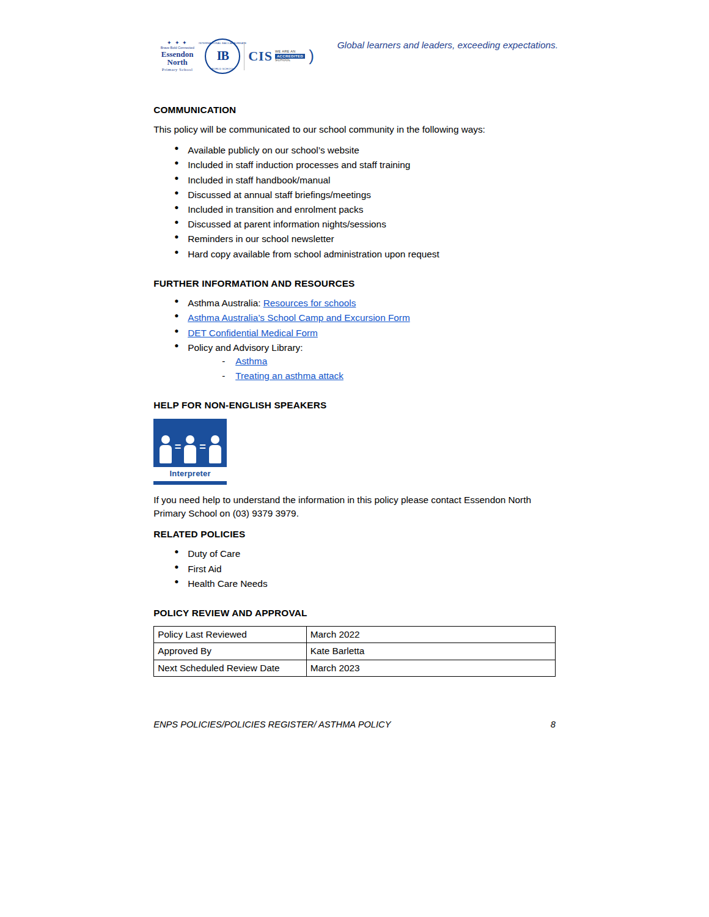✦ ✦ ✦
Brave Bold Connected
Essendon
North
Primary School
INTERNATIONAL BACCALAUREATE IB WORLD SCHOOL
CIS WE ARE AN ACCREDITED SCHOOL )
Global learners and leaders, exceeding expectations.
COMMUNICATION
This policy will be communicated to our school community in the following ways:
Available publicly on our school’s website
Included in staff induction processes and staff training
Included in staff handbook/manual
Discussed at annual staff briefings/meetings
Included in transition and enrolment packs
Discussed at parent information nights/sessions
Reminders in our school newsletter
Hard copy available from school administration upon request
FURTHER INFORMATION AND RESOURCES
Asthma Australia: Resources for schools
Asthma Australia’s School Camp and Excursion Form
DET Confidential Medical Form
Policy and Advisory Library:
Asthma
Treating an asthma attack
HELP FOR NON-ENGLISH SPEAKERS
=
=
Interpreter
If you need help to understand the information in this policy please contact Essendon North Primary School on (03) 9379 3979.
RELATED POLICIES
Duty of Care
First Aid
Health Care Needs
POLICY REVIEW AND APPROVAL
| Policy Last Reviewed | March 2022 |
| Approved By | Kate Barletta |
| Next Scheduled Review Date | March 2023 |
ENPS POLICIES/POLICIES REGISTER/ ASTHMA POLICY 8